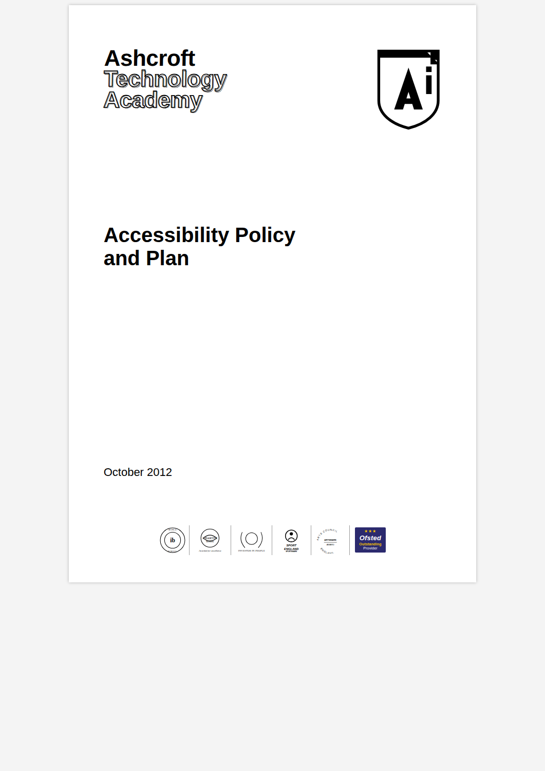Ashcroft Technology Academy
Accessibility Policy
and Plan
October 2012
ib WORLD SCHOOL
CHARTER MARK Awarded for excellence
INVESTOR IN PEOPLE
SPORT ENGLAND SPORTSMARK
ARTS COUNCIL ENGLAND ARTSMARK AWARD
★★★ Ofsted OutstandingProvider